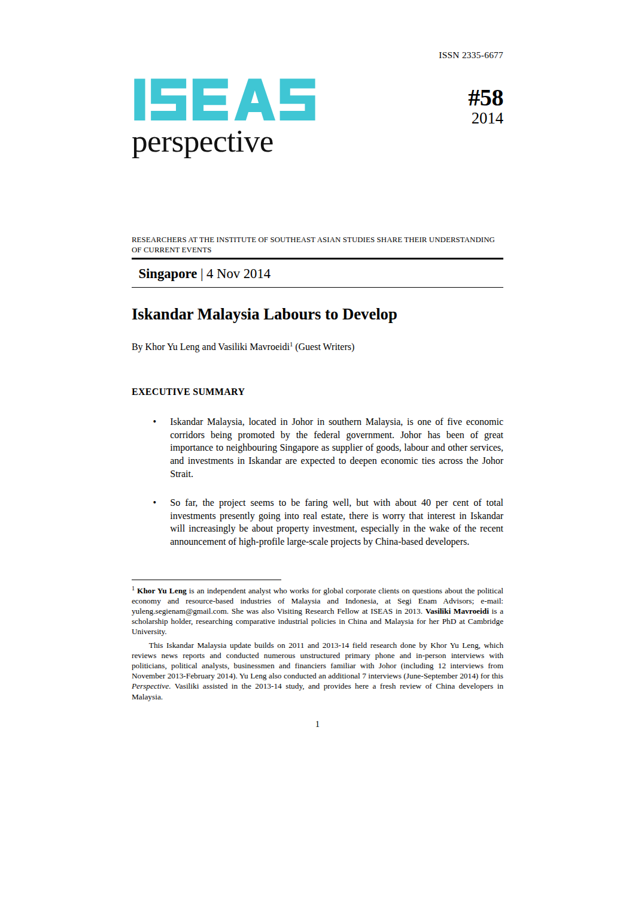ISSN 2335-6677
perspective
#58
2014
Researchers at the Institute of Southeast Asian Studies share their understanding of current events
Singapore | 4 Nov 2014
Iskandar Malaysia Labours to Develop
By Khor Yu Leng and Vasiliki Mavroeidi1 (Guest Writers)
EXECUTIVE SUMMARY
Iskandar Malaysia, located in Johor in southern Malaysia, is one of five economic corridors being promoted by the federal government. Johor has been of great importance to neighbouring Singapore as supplier of goods, labour and other services, and investments in Iskandar are expected to deepen economic ties across the Johor Strait.
So far, the project seems to be faring well, but with about 40 per cent of total investments presently going into real estate, there is worry that interest in Iskandar will increasingly be about property investment, especially in the wake of the recent announcement of high-profile large-scale projects by China-based developers.
1 Khor Yu Leng is an independent analyst who works for global corporate clients on questions about the political economy and resource-based industries of Malaysia and Indonesia, at Segi Enam Advisors; e-mail: yuleng.segienam@gmail.com. She was also Visiting Research Fellow at ISEAS in 2013. Vasiliki Mavroeidi is a scholarship holder, researching comparative industrial policies in China and Malaysia for her PhD at Cambridge University.
This Iskandar Malaysia update builds on 2011 and 2013-14 field research done by Khor Yu Leng, which reviews news reports and conducted numerous unstructured primary phone and in-person interviews with politicians, political analysts, businessmen and financiers familiar with Johor (including 12 interviews from November 2013-February 2014). Yu Leng also conducted an additional 7 interviews (June-September 2014) for this Perspective. Vasiliki assisted in the 2013-14 study, and provides here a fresh review of China developers in Malaysia.
1